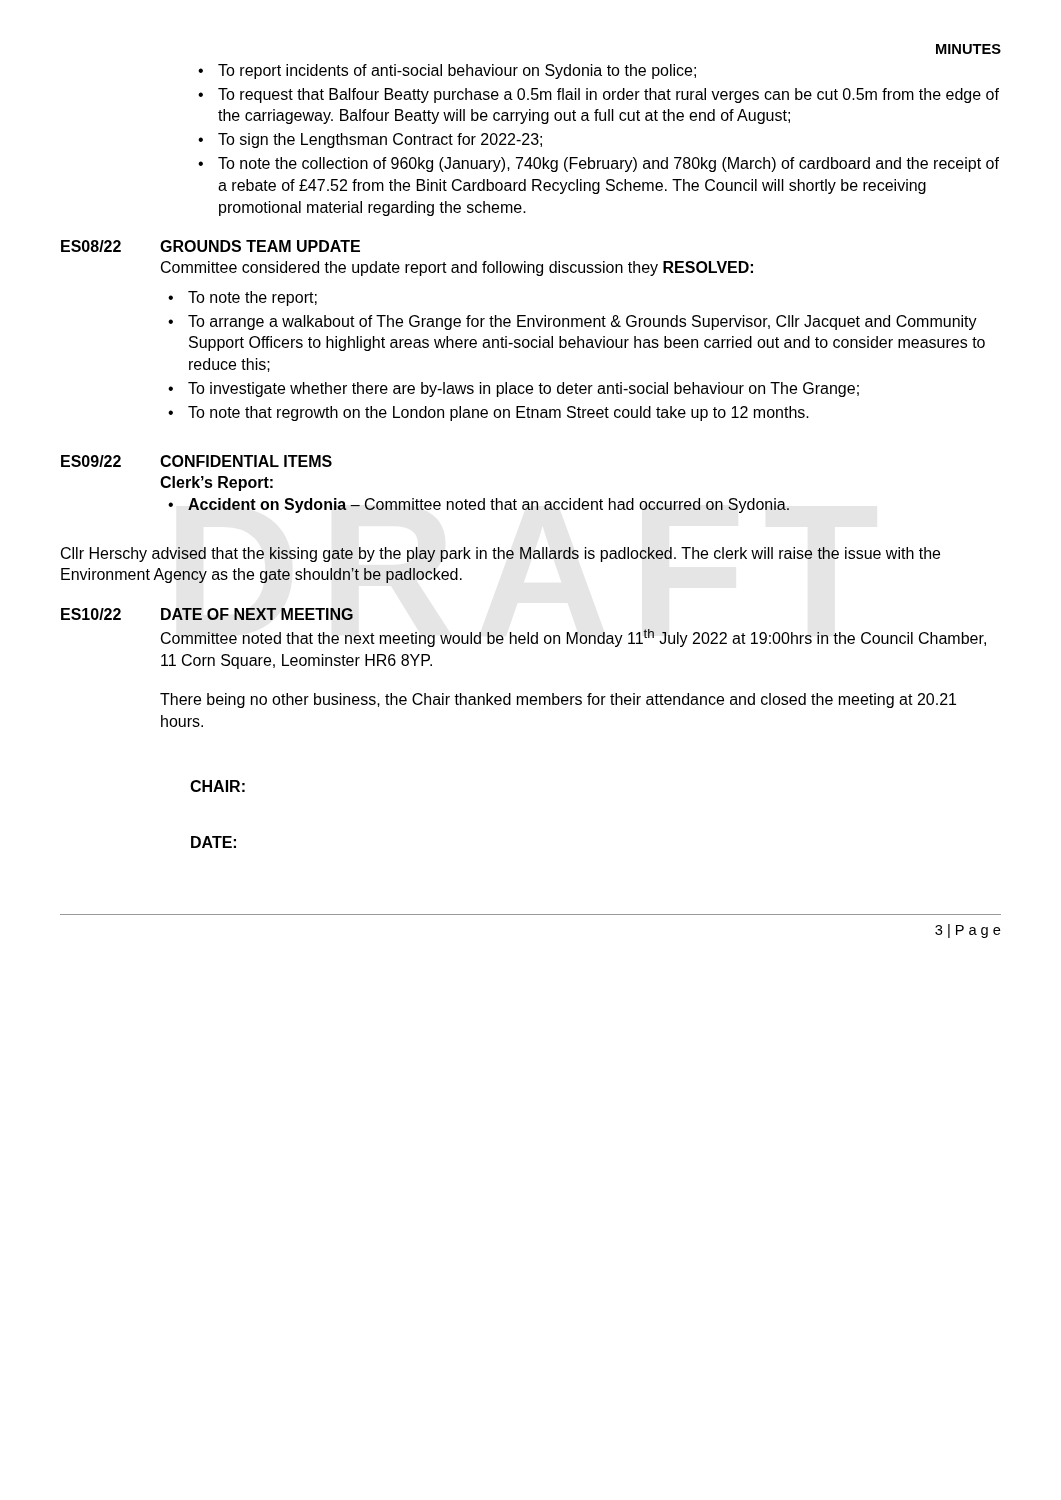DRAFT
MINUTES
To report incidents of anti-social behaviour on Sydonia to the police;
To request that Balfour Beatty purchase a 0.5m flail in order that rural verges can be cut 0.5m from the edge of the carriageway. Balfour Beatty will be carrying out a full cut at the end of August;
To sign the Lengthsman Contract for 2022-23;
To note the collection of 960kg (January), 740kg (February) and 780kg (March) of cardboard and the receipt of a rebate of £47.52 from the Binit Cardboard Recycling Scheme. The Council will shortly be receiving promotional material regarding the scheme.
ES08/22
GROUNDS TEAM UPDATE
Committee considered the update report and following discussion they RESOLVED:
To note the report;
To arrange a walkabout of The Grange for the Environment & Grounds Supervisor, Cllr Jacquet and Community Support Officers to highlight areas where anti-social behaviour has been carried out and to consider measures to reduce this;
To investigate whether there are by-laws in place to deter anti-social behaviour on The Grange;
To note that regrowth on the London plane on Etnam Street could take up to 12 months.
ES09/22
CONFIDENTIAL ITEMS
Clerk’s Report:
Accident on Sydonia – Committee noted that an accident had occurred on Sydonia.
Cllr Herschy advised that the kissing gate by the play park in the Mallards is padlocked. The clerk will raise the issue with the Environment Agency as the gate shouldn’t be padlocked.
ES10/22
DATE OF NEXT MEETING
Committee noted that the next meeting would be held on Monday 11th July 2022 at 19:00hrs in the Council Chamber, 11 Corn Square, Leominster HR6 8YP.
There being no other business, the Chair thanked members for their attendance and closed the meeting at 20.21 hours.
CHAIR:
DATE:
3 | P a g e